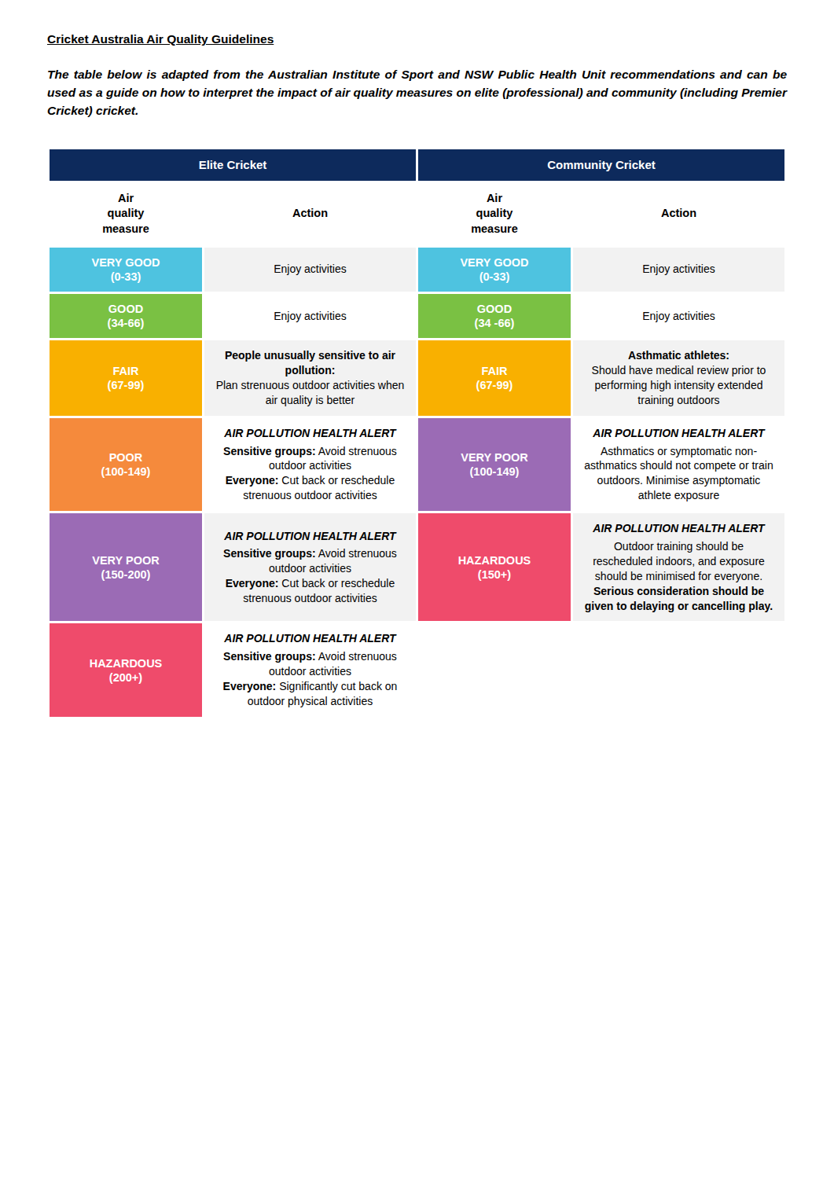Cricket Australia Air Quality Guidelines
The table below is adapted from the Australian Institute of Sport and NSW Public Health Unit recommendations and can be used as a guide on how to interpret the impact of air quality measures on elite (professional) and community (including Premier Cricket) cricket.
| Elite Cricket | Community Cricket |
| --- | --- |
| Air quality measure | Action | Air quality measure | Action |
| VERY GOOD (0-33) | Enjoy activities | VERY GOOD (0-33) | Enjoy activities |
| GOOD (34-66) | Enjoy activities | GOOD (34 -66) | Enjoy activities |
| FAIR (67-99) | People unusually sensitive to air pollution: Plan strenuous outdoor activities when air quality is better | FAIR (67-99) | Asthmatic athletes: Should have medical review prior to performing high intensity extended training outdoors |
| POOR (100-149) | AIR POLLUTION HEALTH ALERT Sensitive groups: Avoid strenuous outdoor activities Everyone: Cut back or reschedule strenuous outdoor activities | VERY POOR (100-149) | AIR POLLUTION HEALTH ALERT Asthmatics or symptomatic non-asthmatics should not compete or train outdoors. Minimise asymptomatic athlete exposure |
| VERY POOR (150-200) | AIR POLLUTION HEALTH ALERT Sensitive groups: Avoid strenuous outdoor activities Everyone: Cut back or reschedule strenuous outdoor activities | HAZARDOUS (150+) | AIR POLLUTION HEALTH ALERT Outdoor training should be rescheduled indoors, and exposure should be minimised for everyone. Serious consideration should be given to delaying or cancelling play. |
| HAZARDOUS (200+) | AIR POLLUTION HEALTH ALERT Sensitive groups: Avoid strenuous outdoor activities Everyone: Significantly cut back on outdoor physical activities | | |